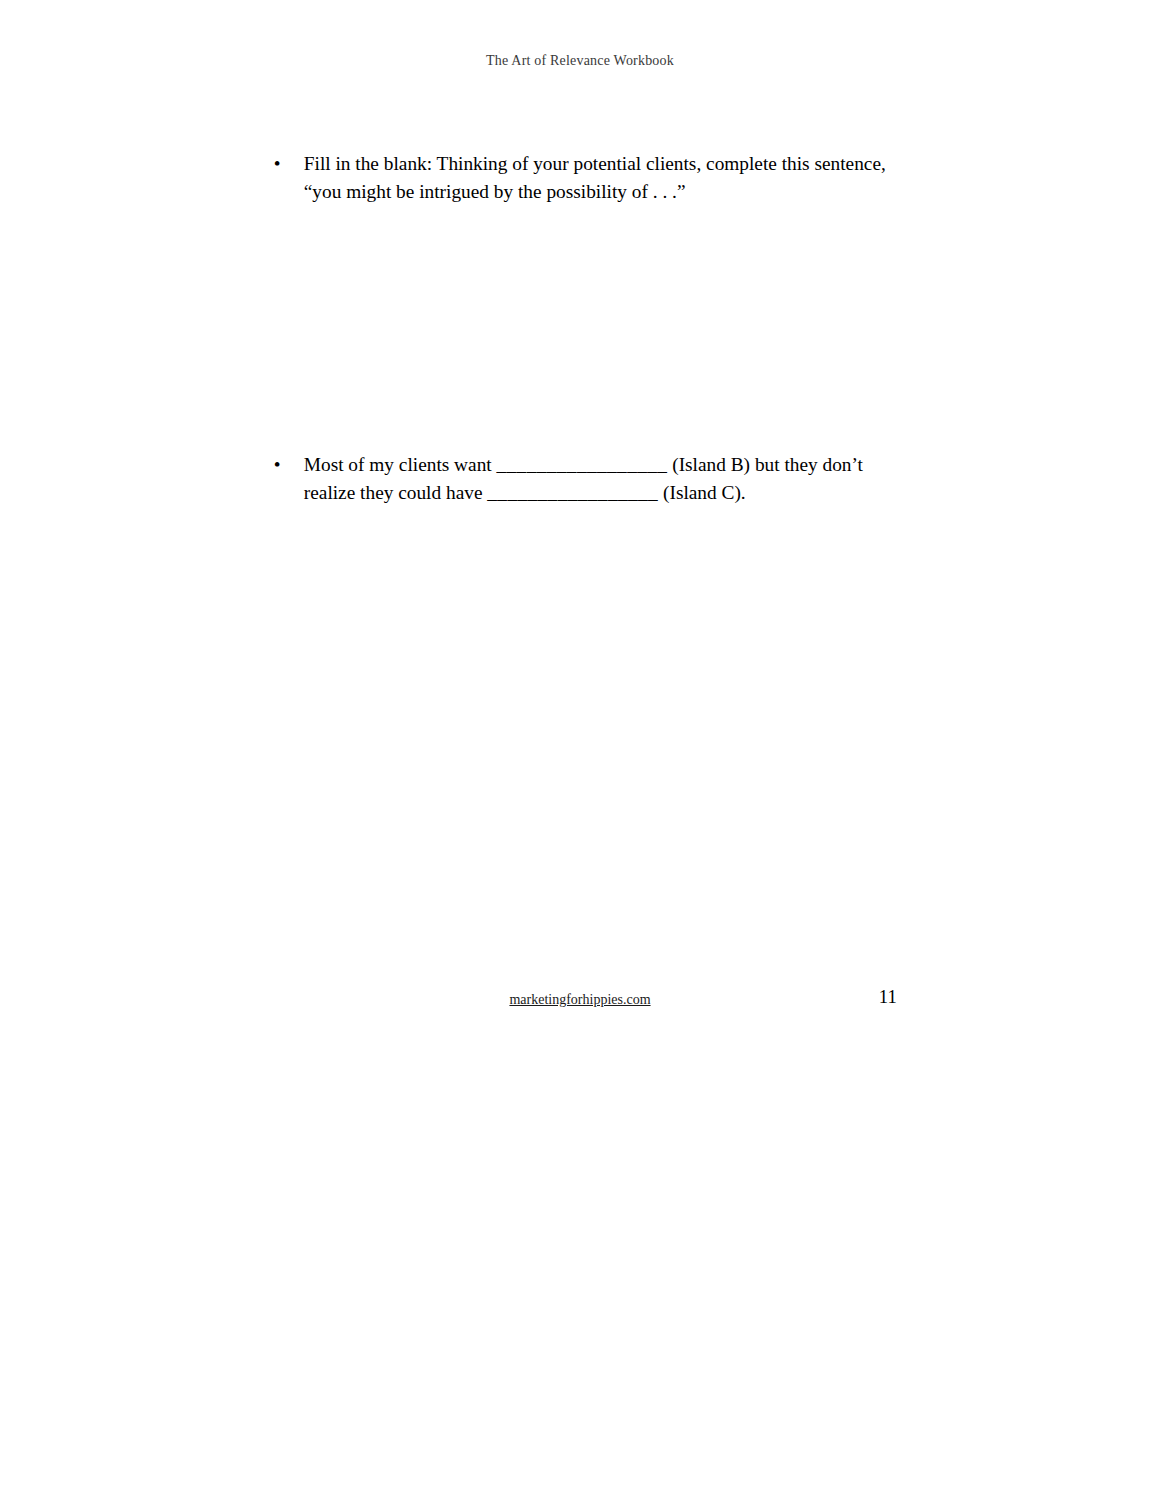The Art of Relevance Workbook
Fill in the blank: Thinking of your potential clients, complete this sentence, “you might be intrigued by the possibility of . . .”
Most of my clients want _________________ (Island B) but they don’t realize they could have _________________ (Island C).
marketingforhippies.com 11